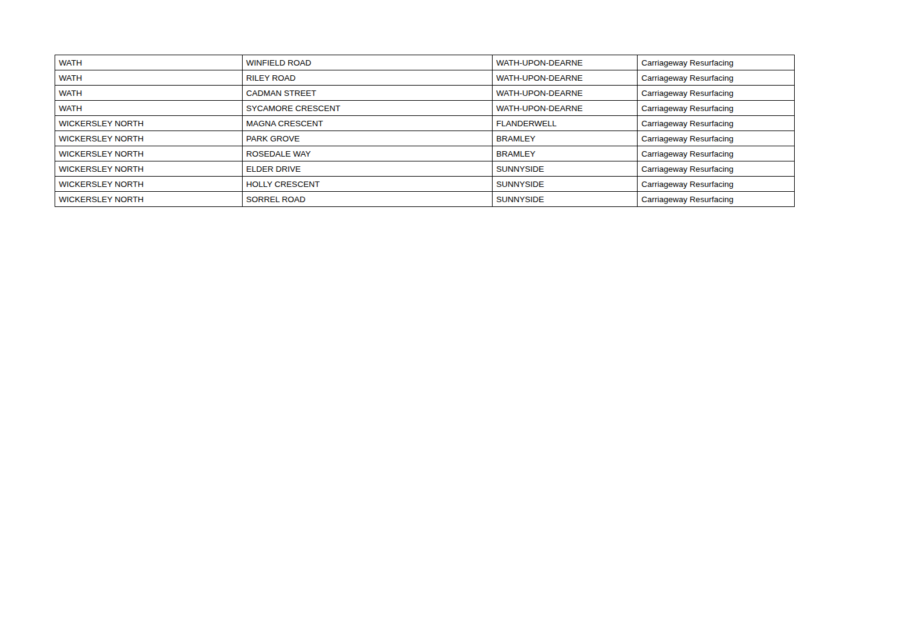| WATH | WINFIELD ROAD | WATH-UPON-DEARNE | Carriageway Resurfacing |
| WATH | RILEY ROAD | WATH-UPON-DEARNE | Carriageway Resurfacing |
| WATH | CADMAN STREET | WATH-UPON-DEARNE | Carriageway Resurfacing |
| WATH | SYCAMORE CRESCENT | WATH-UPON-DEARNE | Carriageway Resurfacing |
| WICKERSLEY NORTH | MAGNA CRESCENT | FLANDERWELL | Carriageway Resurfacing |
| WICKERSLEY NORTH | PARK GROVE | BRAMLEY | Carriageway Resurfacing |
| WICKERSLEY NORTH | ROSEDALE WAY | BRAMLEY | Carriageway Resurfacing |
| WICKERSLEY NORTH | ELDER DRIVE | SUNNYSIDE | Carriageway Resurfacing |
| WICKERSLEY NORTH | HOLLY CRESCENT | SUNNYSIDE | Carriageway Resurfacing |
| WICKERSLEY NORTH | SORREL ROAD | SUNNYSIDE | Carriageway Resurfacing |